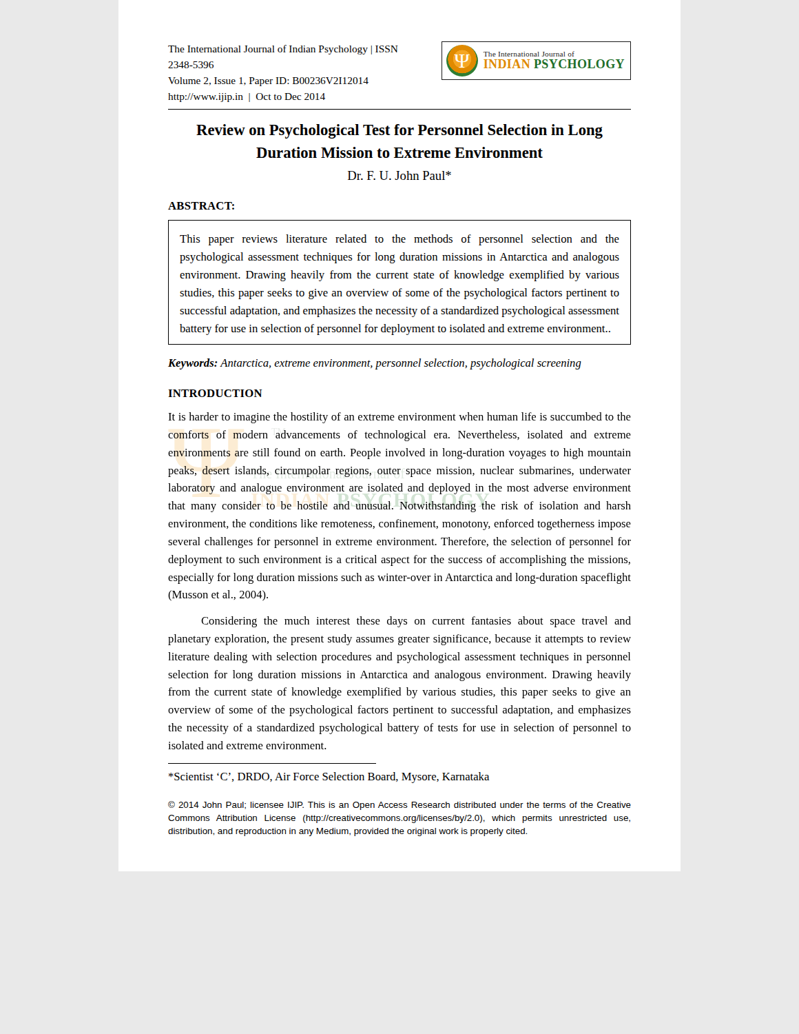The International Journal of Indian Psychology | ISSN 2348-5396
Volume 2, Issue 1, Paper ID: B00236V2I12014
http://www.ijip.in | Oct to Dec 2014
Ψ
The International Journal of
INDIAN PSYCHOLOGY
Review on Psychological Test for Personnel Selection in Long Duration Mission to Extreme Environment
Dr. F. U. John Paul*
ABSTRACT:
This paper reviews literature related to the methods of personnel selection and the psychological assessment techniques for long duration missions in Antarctica and analogous environment. Drawing heavily from the current state of knowledge exemplified by various studies, this paper seeks to give an overview of some of the psychological factors pertinent to successful adaptation, and emphasizes the necessity of a standardized psychological assessment battery for use in selection of personnel for deployment to isolated and extreme environment..
Keywords: Antarctica, extreme environment, personnel selection, psychological screening
INTRODUCTION
Ψ
TM
The International Journal of
INDIAN PSYCHOLOGY
It is harder to imagine the hostility of an extreme environment when human life is succumbed to the comforts of modern advancements of technological era. Nevertheless, isolated and extreme environments are still found on earth. People involved in long-duration voyages to high mountain peaks, desert islands, circumpolar regions, outer space mission, nuclear submarines, underwater laboratory and analogue environment are isolated and deployed in the most adverse environment that many consider to be hostile and unusual. Notwithstanding the risk of isolation and harsh environment, the conditions like remoteness, confinement, monotony, enforced togetherness impose several challenges for personnel in extreme environment. Therefore, the selection of personnel for deployment to such environment is a critical aspect for the success of accomplishing the missions, especially for long duration missions such as winter-over in Antarctica and long-duration spaceflight (Musson et al., 2004).
Considering the much interest these days on current fantasies about space travel and planetary exploration, the present study assumes greater significance, because it attempts to review literature dealing with selection procedures and psychological assessment techniques in personnel selection for long duration missions in Antarctica and analogous environment. Drawing heavily from the current state of knowledge exemplified by various studies, this paper seeks to give an overview of some of the psychological factors pertinent to successful adaptation, and emphasizes the necessity of a standardized psychological battery of tests for use in selection of personnel to isolated and extreme environment.
*Scientist ‘C’, DRDO, Air Force Selection Board, Mysore, Karnataka
© 2014 John Paul; licensee IJIP. This is an Open Access Research distributed under the terms of the Creative Commons Attribution License (http://creativecommons.org/licenses/by/2.0), which permits unrestricted use, distribution, and reproduction in any Medium, provided the original work is properly cited.